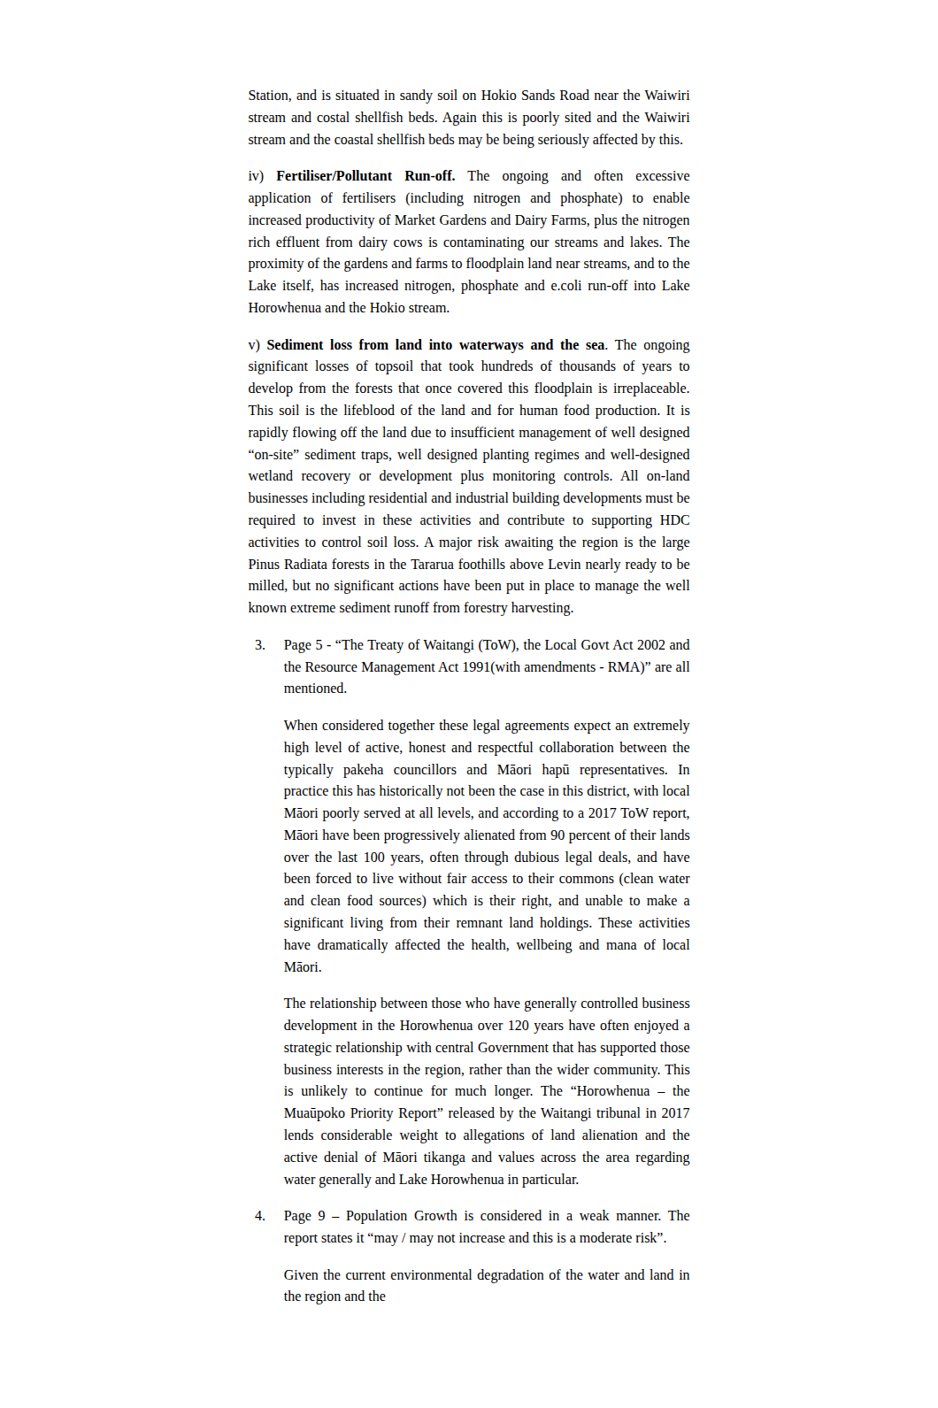Station, and is situated in sandy soil on Hokio Sands Road near the Waiwiri stream and costal shellfish beds. Again this is poorly sited and the Waiwiri stream and the coastal shellfish beds may be being seriously affected by this.
iv) Fertiliser/Pollutant Run-off. The ongoing and often excessive application of fertilisers (including nitrogen and phosphate) to enable increased productivity of Market Gardens and Dairy Farms, plus the nitrogen rich effluent from dairy cows is contaminating our streams and lakes. The proximity of the gardens and farms to floodplain land near streams, and to the Lake itself, has increased nitrogen, phosphate and e.coli run-off into Lake Horowhenua and the Hokio stream.
v) Sediment loss from land into waterways and the sea. The ongoing significant losses of topsoil that took hundreds of thousands of years to develop from the forests that once covered this floodplain is irreplaceable. This soil is the lifeblood of the land and for human food production. It is rapidly flowing off the land due to insufficient management of well designed “on-site” sediment traps, well designed planting regimes and well-designed wetland recovery or development plus monitoring controls. All on-land businesses including residential and industrial building developments must be required to invest in these activities and contribute to supporting HDC activities to control soil loss. A major risk awaiting the region is the large Pinus Radiata forests in the Tararua foothills above Levin nearly ready to be milled, but no significant actions have been put in place to manage the well known extreme sediment runoff from forestry harvesting.
Page 5 - “The Treaty of Waitangi (ToW), the Local Govt Act 2002 and the Resource Management Act 1991(with amendments - RMA)” are all mentioned.
When considered together these legal agreements expect an extremely high level of active, honest and respectful collaboration between the typically pakeha councillors and Māori hapū representatives. In practice this has historically not been the case in this district, with local Māori poorly served at all levels, and according to a 2017 ToW report, Māori have been progressively alienated from 90 percent of their lands over the last 100 years, often through dubious legal deals, and have been forced to live without fair access to their commons (clean water and clean food sources) which is their right, and unable to make a significant living from their remnant land holdings. These activities have dramatically affected the health, wellbeing and mana of local Māori.
The relationship between those who have generally controlled business development in the Horowhenua over 120 years have often enjoyed a strategic relationship with central Government that has supported those business interests in the region, rather than the wider community. This is unlikely to continue for much longer. The “Horowhenua – the Muaūpoko Priority Report” released by the Waitangi tribunal in 2017 lends considerable weight to allegations of land alienation and the active denial of Māori tikanga and values across the area regarding water generally and Lake Horowhenua in particular.
Page 9 – Population Growth is considered in a weak manner. The report states it “may / may not increase and this is a moderate risk”.
Given the current environmental degradation of the water and land in the region and the